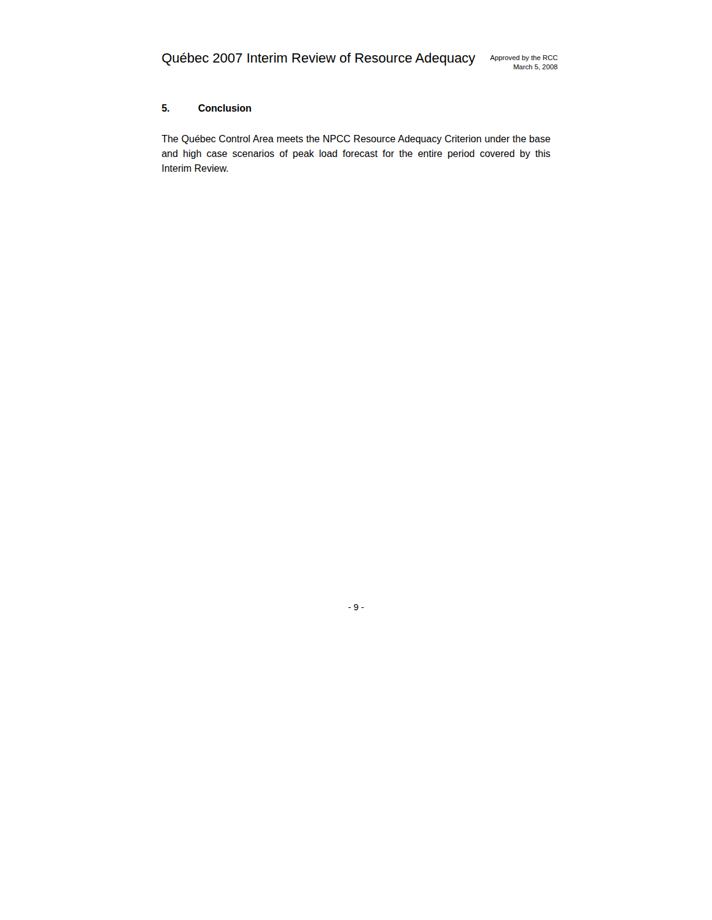Québec 2007 Interim Review of Resource Adequacy
Approved by the RCC
March 5, 2008
5. Conclusion
The Québec Control Area meets the NPCC Resource Adequacy Criterion under the base and high case scenarios of peak load forecast for the entire period covered by this Interim Review.
- 9 -